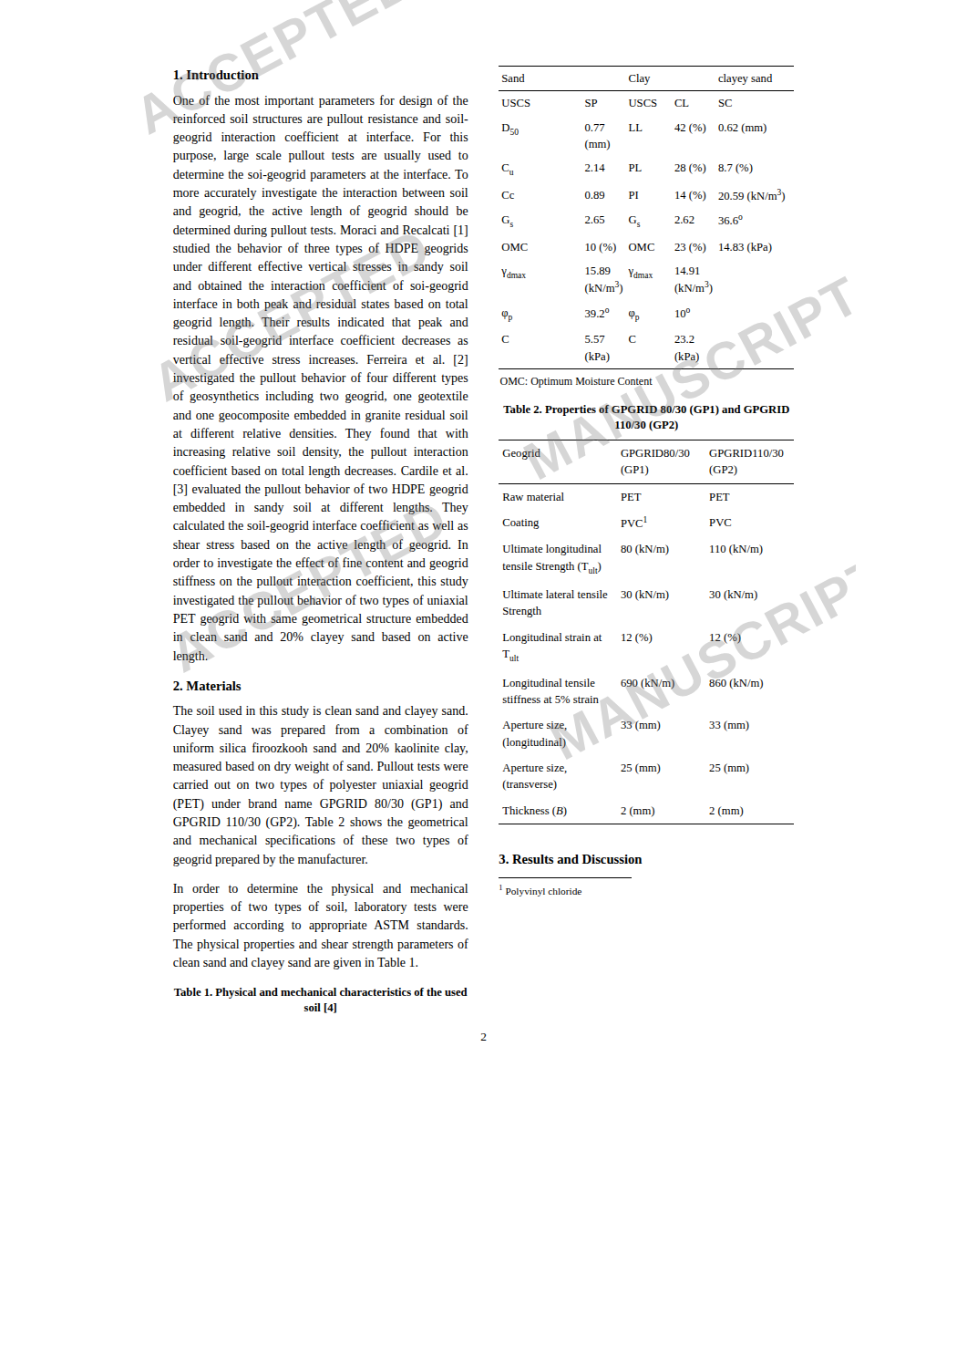ACCEPTED ACCEPTED ACCEPTED MANUSCRIPT MANUSCRIPT
1. Introduction
One of the most important parameters for design of the reinforced soil structures are pullout resistance and soil-geogrid interaction coefficient at interface. For this purpose, large scale pullout tests are usually used to determine the soi-geogrid parameters at the interface. To more accurately investigate the interaction between soil and geogrid, the active length of geogrid should be determined during pullout tests. Moraci and Recalcati [1] studied the behavior of three types of HDPE geogrids under different effective vertical stresses in sandy soil and obtained the interaction coefficient of soi-geogrid interface in both peak and residual states based on total geogrid length. Their results indicated that peak and residual soil-geogrid interface coefficient decreases as vertical effective stress increases. Ferreira et al. [2] investigated the pullout behavior of four different types of geosynthetics including two geogrid, one geotextile and one geocomposite embedded in granite residual soil at different relative densities. They found that with increasing relative soil density, the pullout interaction coefficient based on total length decreases. Cardile et al. [3] evaluated the pullout behavior of two HDPE geogrid embedded in sandy soil at different lengths. They calculated the soil-geogrid interface coefficient as well as shear stress based on the active length of geogrid. In order to investigate the effect of fine content and geogrid stiffness on the pullout interaction coefficient, this study investigated the pullout behavior of two types of uniaxial PET geogrid with same geometrical structure embedded in clean sand and 20% clayey sand based on active length.
2. Materials
The soil used in this study is clean sand and clayey sand. Clayey sand was prepared from a combination of uniform silica firoozkooh sand and 20% kaolinite clay, measured based on dry weight of sand. Pullout tests were carried out on two types of polyester uniaxial geogrid (PET) under brand name GPGRID 80/30 (GP1) and GPGRID 110/30 (GP2). Table 2 shows the geometrical and mechanical specifications of these two types of geogrid prepared by the manufacturer.
In order to determine the physical and mechanical properties of two types of soil, laboratory tests were performed according to appropriate ASTM standards. The physical properties and shear strength parameters of clean sand and clayey sand are given in Table 1.
Table 1. Physical and mechanical characteristics of the used soil [4]
| Sand | | Clay | | clayey sand |
| --- | --- | --- | --- | --- |
| USCS | SP | USCS | CL | SC |
| D 50 | 0.77 (mm) | LL | 42 (%) | 0.62 (mm) |
| C u | 2.14 | PL | 28 (%) | 8.7 (%) |
| Cc | 0.89 | PI | 14 (%) | 20.59 (kN/m 3 ) |
| G s | 2.65 | G s | 2.62 | 36.6 o |
| OMC | 10 (%) | OMC | 23 (%) | 14.83 (kPa) |
| γ dmax | 15.89 (kN/m 3 ) | γ dmax | 14.91 (kN/m 3 ) | |
| φ p | 39.2 o | φ p | 10 o | |
| C | 5.57 (kPa) | C | 23.2 (kPa) | |
OMC: Optimum Moisture Content
Table 2. Properties of GPGRID 80/30 (GP1) and GPGRID 110/30 (GP2)
| Geogrid | GPGRID80/30 (GP1) | GPGRID110/30 (GP2) |
| --- | --- | --- |
| Raw material | PET | PET |
| Coating | PVC 1 | PVC |
| Ultimate longitudinal tensile Strength (T ult ) | 80 (kN/m) | 110 (kN/m) |
| Ultimate lateral tensile Strength | 30 (kN/m) | 30 (kN/m) |
| Longitudinal strain at T ult | 12 (%) | 12 (%) |
| Longitudinal tensile stiffness at 5% strain | 690 (kN/m) | 860 (kN/m) |
| Aperture size, (longitudinal) | 33 (mm) | 33 (mm) |
| Aperture size, (transverse) | 25 (mm) | 25 (mm) |
| Thickness ( B ) | 2 (mm) | 2 (mm) |
3. Results and Discussion
1 Polyvinyl chloride
2